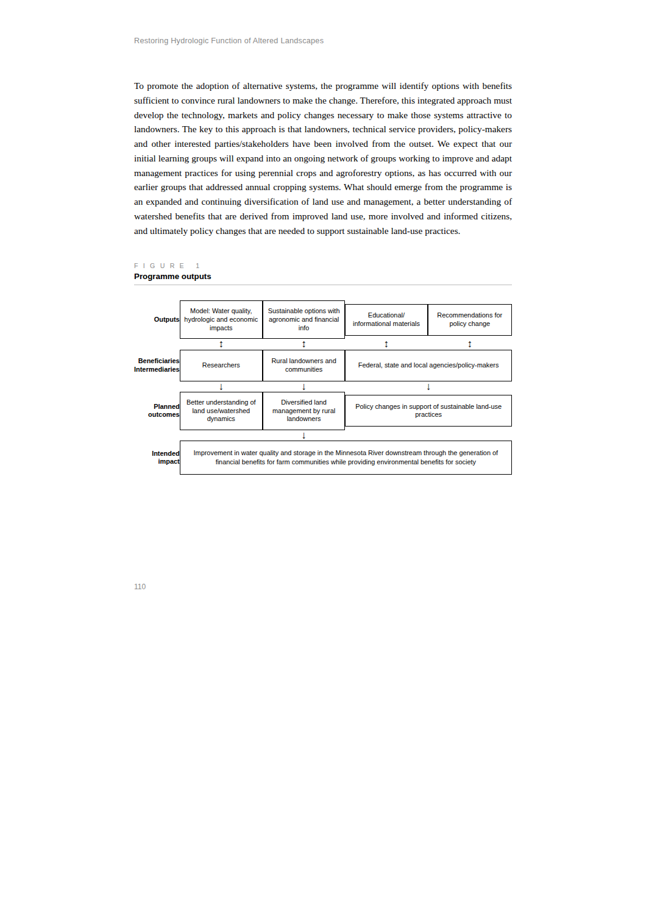Restoring Hydrologic Function of Altered Landscapes
To promote the adoption of alternative systems, the programme will identify options with benefits sufficient to convince rural landowners to make the change. Therefore, this integrated approach must develop the technology, markets and policy changes necessary to make those systems attractive to landowners. The key to this approach is that landowners, technical service providers, policy-makers and other interested parties/stakeholders have been involved from the outset. We expect that our initial learning groups will expand into an ongoing network of groups working to improve and adapt management practices for using perennial crops and agroforestry options, as has occurred with our earlier groups that addressed annual cropping systems. What should emerge from the programme is an expanded and continuing diversification of land use and management, a better understanding of watershed benefits that are derived from improved land use, more involved and informed citizens, and ultimately policy changes that are needed to support sustainable land-use practices.
F I G U R E 1
Programme outputs
| Outputs | Model: Water quality, hydrologic and economic impacts | Sustainable options with agronomic and financial info | Educational/ informational materials | Recommendations for policy change |
| | ↕ | ↕ | ↕ | ↕ |
| Beneficiaries Intermediaries | Researchers | Rural landowners and communities | Federal, state and local agencies/policy-makers |
| | ↓ | ↓ | ↓ |
| Planned outcomes | Better understanding of land use/watershed dynamics | Diversified land management by rural landowners | Policy changes in support of sustainable land-use practices |
| | | ↓ | | |
| Intended impact | Improvement in water quality and storage in the Minnesota River downstream through the generation of financial benefits for farm communities while providing environmental benefits for society |
110